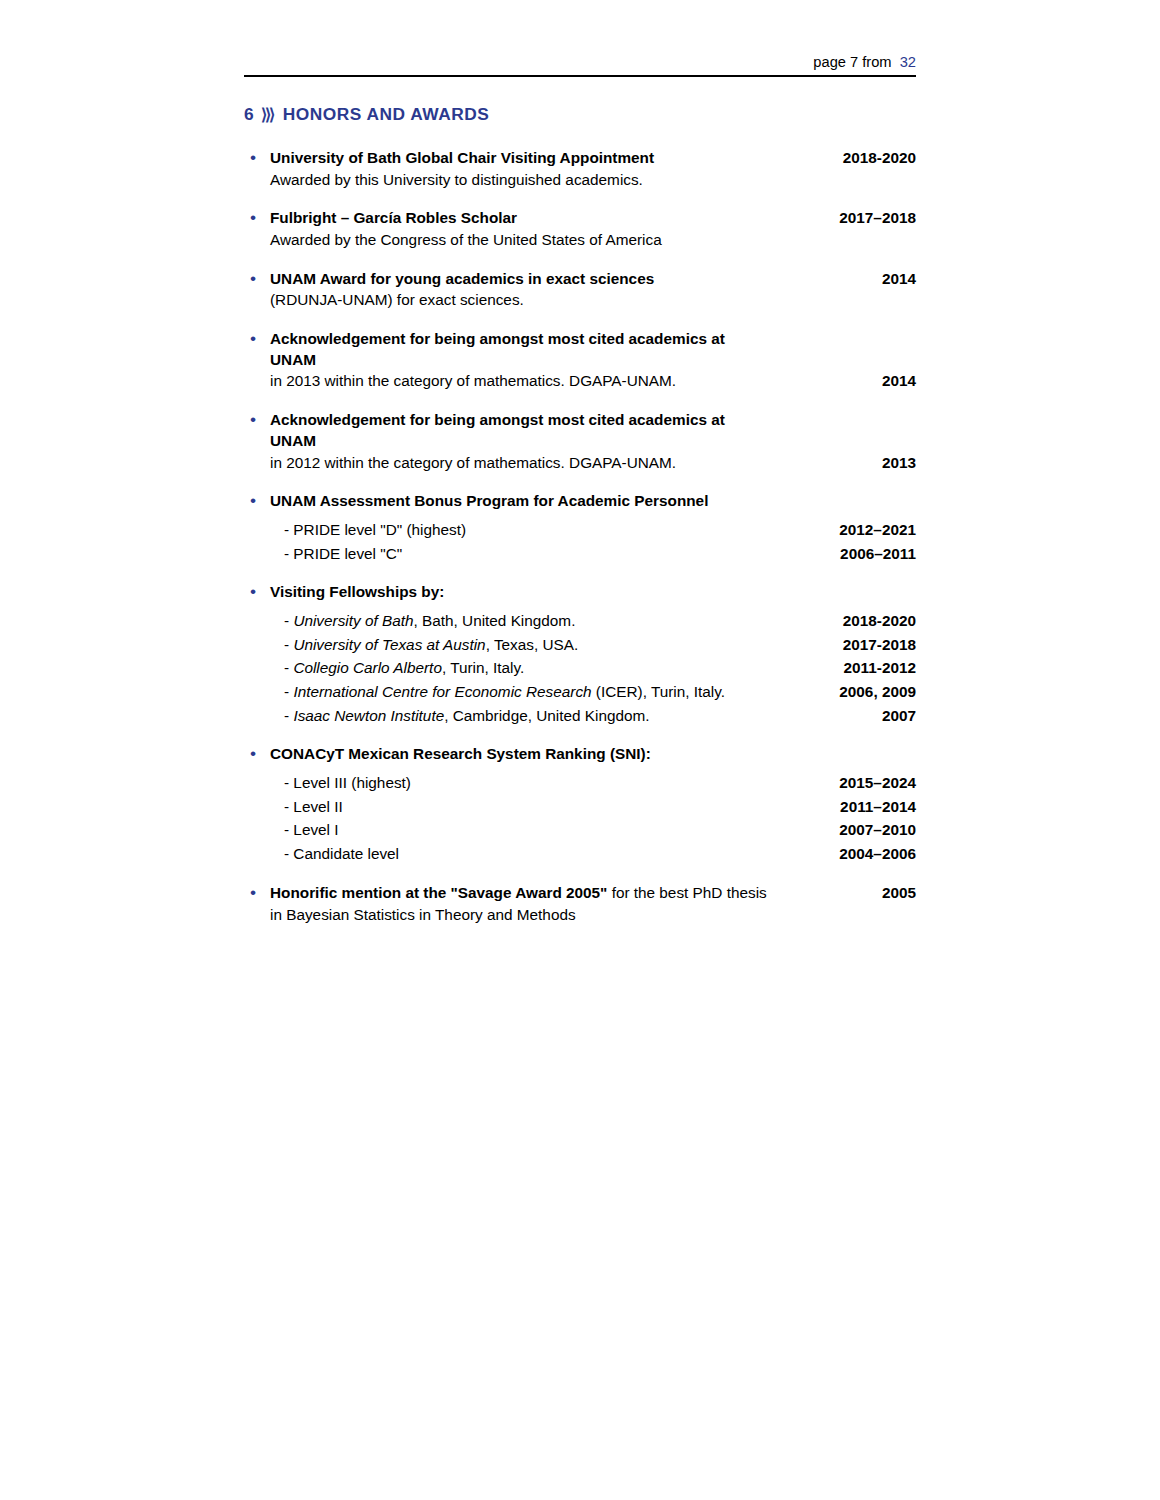page 7 from 32
6 ⟩⟩⟩ HONORS AND AWARDS
University of Bath Global Chair Visiting Appointment
Awarded by this University to distinguished academics.
2018-2020
Fulbright – García Robles Scholar
Awarded by the Congress of the United States of America
2017–2018
UNAM Award for young academics in exact sciences
(RDUNJA-UNAM) for exact sciences.
2014
Acknowledgement for being amongst most cited academics at UNAM
in 2013 within the category of mathematics. DGAPA-UNAM.
2014
Acknowledgement for being amongst most cited academics at UNAM
in 2012 within the category of mathematics. DGAPA-UNAM.
2013
UNAM Assessment Bonus Program for Academic Personnel
- PRIDE level "D" (highest) 2012–2021
- PRIDE level "C"2006–2011
Visiting Fellowships by:
- University of Bath, Bath, United Kingdom. 2018-2020
- University of Texas at Austin, Texas, USA. 2017-2018
- Collegio Carlo Alberto, Turin, Italy. 2011-2012
- International Centre for Economic Research (ICER), Turin, Italy. 2006, 2009
- Isaac Newton Institute, Cambridge, United Kingdom. 2007
CONACyT Mexican Research System Ranking (SNI):
- Level III (highest) 2015–2024
- Level II 2011–2014
- Level I 2007–2010
- Candidate level 2004–2006
Honorific mention at the "Savage Award 2005" for the best PhD thesis
in Bayesian Statistics in Theory and Methods
2005